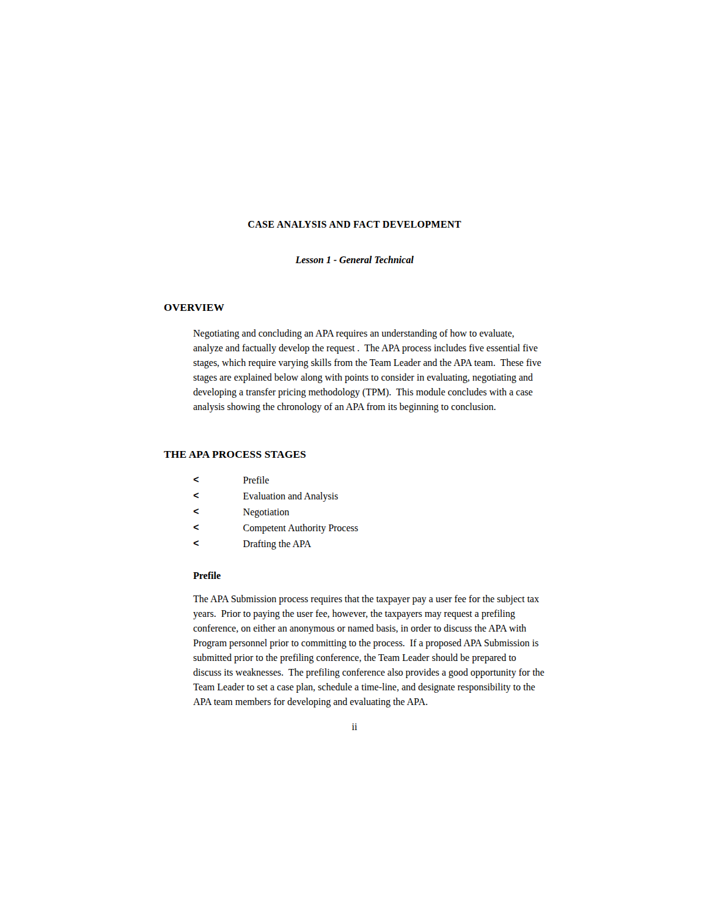Case Analysis and Fact Development
Lesson 1 - General Technical
OVERVIEW
Negotiating and concluding an APA requires an understanding of how to evaluate, analyze and factually develop the request . The APA process includes five essential five stages, which require varying skills from the Team Leader and the APA team. These five stages are explained below along with points to consider in evaluating, negotiating and developing a transfer pricing methodology (TPM). This module concludes with a case analysis showing the chronology of an APA from its beginning to conclusion.
THE APA PROCESS STAGES
| < | Prefile |
| < | Evaluation and Analysis |
| < | Negotiation |
| < | Competent Authority Process |
| < | Drafting the APA |
Prefile
The APA Submission process requires that the taxpayer pay a user fee for the subject tax years. Prior to paying the user fee, however, the taxpayers may request a prefiling conference, on either an anonymous or named basis, in order to discuss the APA with Program personnel prior to committing to the process. If a proposed APA Submission is submitted prior to the prefiling conference, the Team Leader should be prepared to discuss its weaknesses. The prefiling conference also provides a good opportunity for the Team Leader to set a case plan, schedule a time-line, and designate responsibility to the APA team members for developing and evaluating the APA.
ii